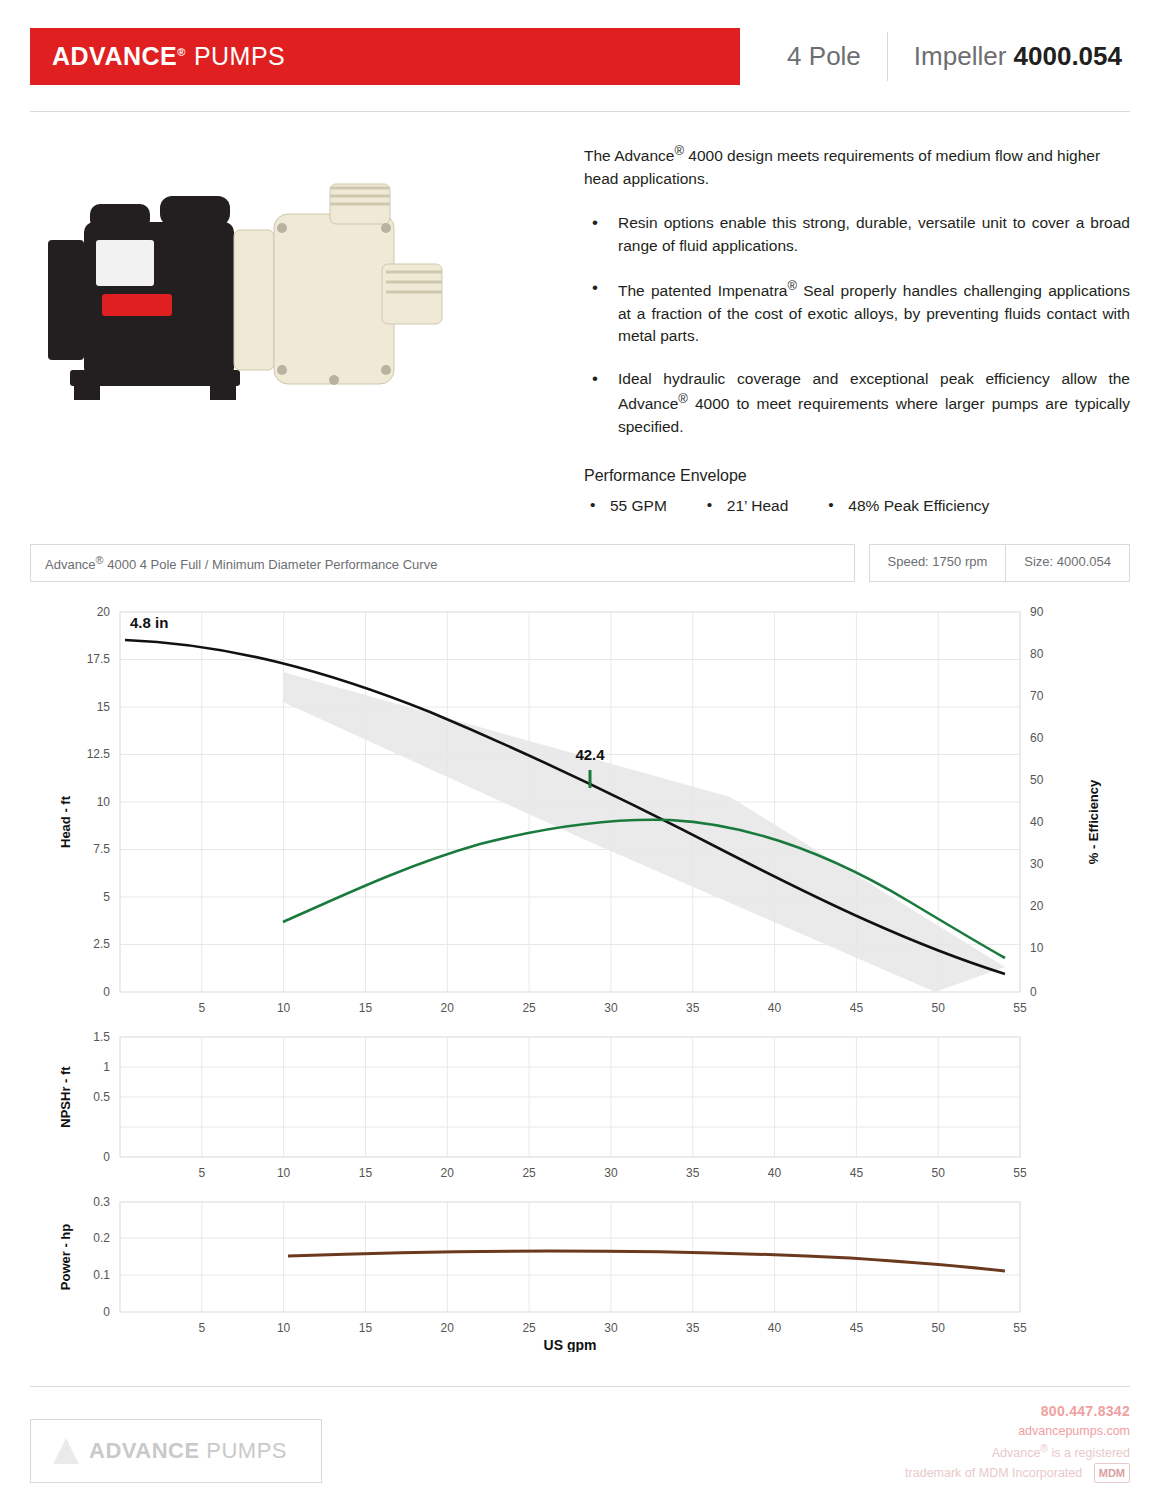ADVANCE®PUMPS
4 Pole Impeller 4000.054
The Advance® 4000 design meets requirements of medium flow and higher head applications.
Resin options enable this strong, durable, versatile unit to cover a broad range of fluid applications.
The patented Impenatra® Seal properly handles challenging applications at a fraction of the cost of exotic alloys, by preventing fluids contact with metal parts.
Ideal hydraulic coverage and exceptional peak efficiency allow the Advance® 4000 to meet requirements where larger pumps are typically specified.
Performance Envelope
55 GPM 21’ Head 48% Peak Efficiency
Advance® 4000 4 Pole Full / Minimum Diameter Performance Curve
Speed: 1750 rpm
Size: 4000.054
42.4 4.8 in 20 17.5 15 12.5 10 7.5 5 2.5 0 Head - ft 90 80 70 60 50 40 30 20 10 0 % - Efficiency 5 10 15 20 25 30 35 40 45 50 55 1.5 1 0.5 0 NPSHr - ft 5 10 15 20 25 30 35 40 45 50 55 0.3 0.2 0.1 0 Power - hp 5 10 15 20 25 30 35 40 45 50 55 US gpm
ADVANCE PUMPS
800.447.8342
advancepumps.com
Advance® is a registered
trademark of MDM Incorporated MDM